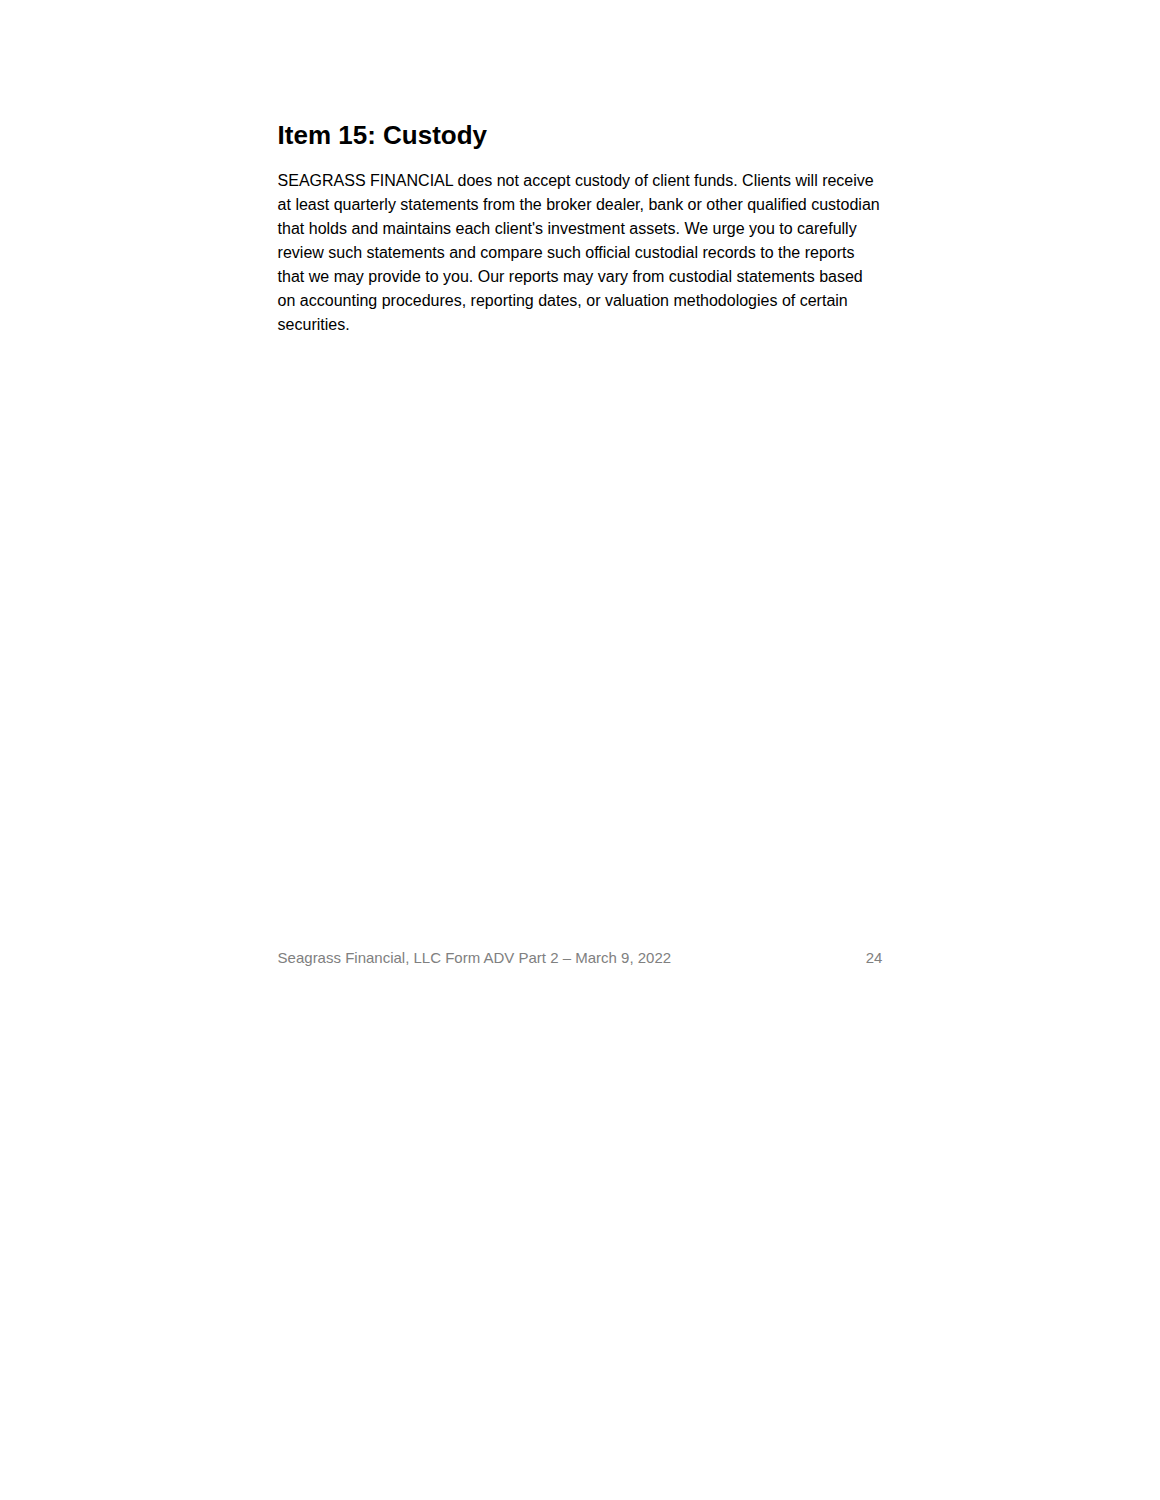Item 15: Custody
SEAGRASS FINANCIAL does not accept custody of client funds. Clients will receive at least quarterly statements from the broker dealer, bank or other qualified custodian that holds and maintains each client's investment assets. We urge you to carefully review such statements and compare such official custodial records to the reports that we may provide to you. Our reports may vary from custodial statements based on accounting procedures, reporting dates, or valuation methodologies of certain securities.
Seagrass Financial, LLC Form ADV Part 2 – March 9, 2022 24